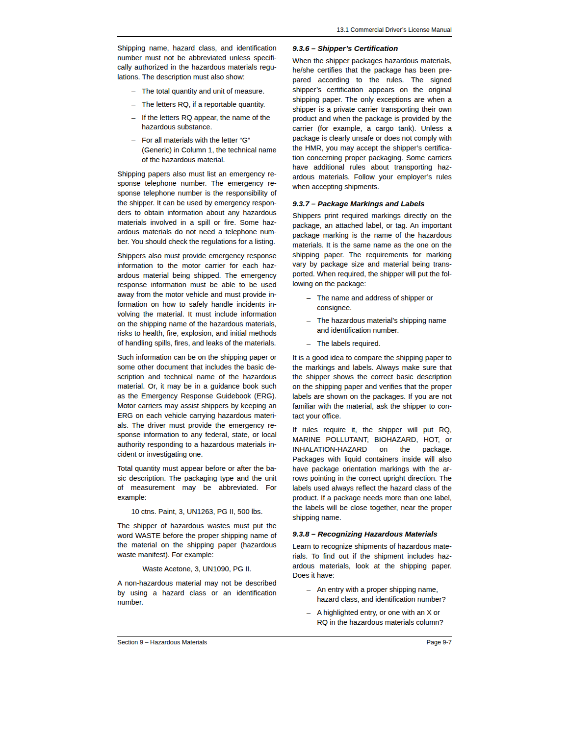13.1 Commercial Driver’s License Manual
Shipping name, hazard class, and identification number must not be abbreviated unless specifically authorized in the hazardous materials regulations. The description must also show:
The total quantity and unit of measure.
The letters RQ, if a reportable quantity.
If the letters RQ appear, the name of the hazardous substance.
For all materials with the letter “G” (Generic) in Column 1, the technical name of the hazardous material.
Shipping papers also must list an emergency response telephone number. The emergency response telephone number is the responsibility of the shipper. It can be used by emergency responders to obtain information about any hazardous materials involved in a spill or fire. Some hazardous materials do not need a telephone number. You should check the regulations for a listing.
Shippers also must provide emergency response information to the motor carrier for each hazardous material being shipped. The emergency response information must be able to be used away from the motor vehicle and must provide information on how to safely handle incidents involving the material. It must include information on the shipping name of the hazardous materials, risks to health, fire, explosion, and initial methods of handling spills, fires, and leaks of the materials.
Such information can be on the shipping paper or some other document that includes the basic description and technical name of the hazardous material. Or, it may be in a guidance book such as the Emergency Response Guidebook (ERG). Motor carriers may assist shippers by keeping an ERG on each vehicle carrying hazardous materials. The driver must provide the emergency response information to any federal, state, or local authority responding to a hazardous materials incident or investigating one.
Total quantity must appear before or after the basic description. The packaging type and the unit of measurement may be abbreviated. For example:
10 ctns. Paint, 3, UN1263, PG II, 500 lbs.
The shipper of hazardous wastes must put the word WASTE before the proper shipping name of the material on the shipping paper (hazardous waste manifest). For example:
Waste Acetone, 3, UN1090, PG II.
A non-hazardous material may not be described by using a hazard class or an identification number.
9.3.6 – Shipper’s Certification
When the shipper packages hazardous materials, he/she certifies that the package has been prepared according to the rules. The signed shipper’s certification appears on the original shipping paper. The only exceptions are when a shipper is a private carrier transporting their own product and when the package is provided by the carrier (for example, a cargo tank). Unless a package is clearly unsafe or does not comply with the HMR, you may accept the shipper’s certification concerning proper packaging. Some carriers have additional rules about transporting hazardous materials. Follow your employer’s rules when accepting shipments.
9.3.7 – Package Markings and Labels
Shippers print required markings directly on the package, an attached label, or tag. An important package marking is the name of the hazardous materials. It is the same name as the one on the shipping paper. The requirements for marking vary by package size and material being transported. When required, the shipper will put the following on the package:
The name and address of shipper or consignee.
The hazardous material’s shipping name and identification number.
The labels required.
It is a good idea to compare the shipping paper to the markings and labels. Always make sure that the shipper shows the correct basic description on the shipping paper and verifies that the proper labels are shown on the packages. If you are not familiar with the material, ask the shipper to contact your office.
If rules require it, the shipper will put RQ, MARINE POLLUTANT, BIOHAZARD, HOT, or INHALATION-HAZARD on the package. Packages with liquid containers inside will also have package orientation markings with the arrows pointing in the correct upright direction. The labels used always reflect the hazard class of the product. If a package needs more than one label, the labels will be close together, near the proper shipping name.
9.3.8 – Recognizing Hazardous Materials
Learn to recognize shipments of hazardous materials. To find out if the shipment includes hazardous materials, look at the shipping paper. Does it have:
An entry with a proper shipping name, hazard class, and identification number?
A highlighted entry, or one with an X or RQ in the hazardous materials column?
Section 9 – Hazardous Materials
Page 9-7